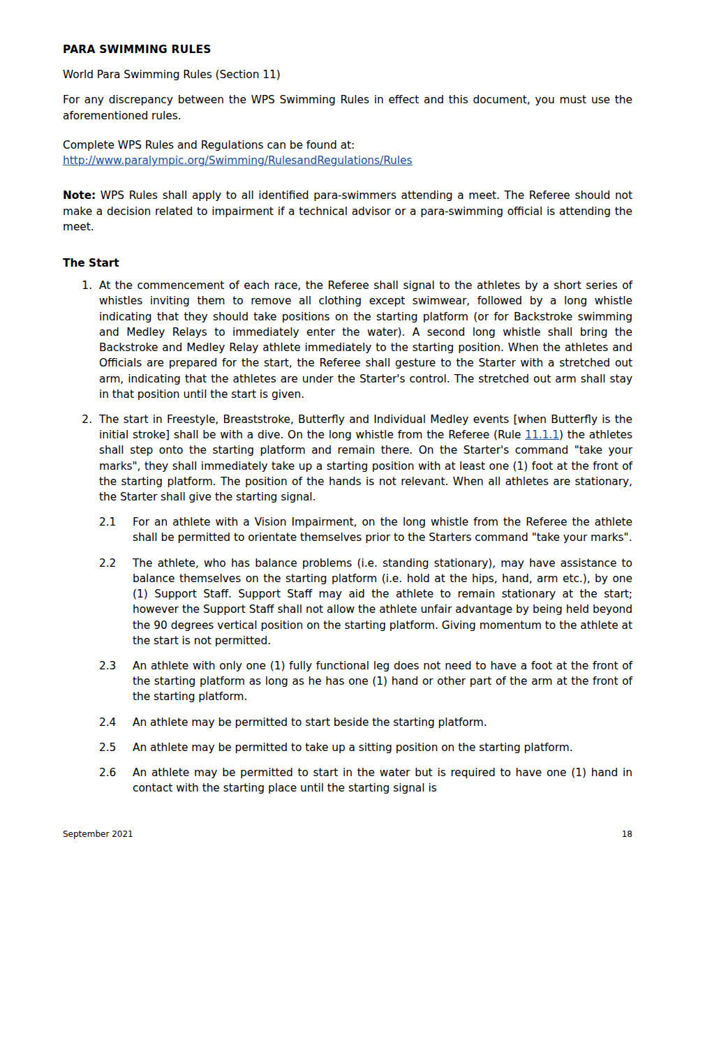PARA SWIMMING RULES
World Para Swimming Rules (Section 11)
For any discrepancy between the WPS Swimming Rules in effect and this document, you must use the aforementioned rules.
Complete WPS Rules and Regulations can be found at:
http://www.paralympic.org/Swimming/RulesandRegulations/Rules
Note: WPS Rules shall apply to all identified para-swimmers attending a meet. The Referee should not make a decision related to impairment if a technical advisor or a para-swimming official is attending the meet.
The Start
At the commencement of each race, the Referee shall signal to the athletes by a short series of whistles inviting them to remove all clothing except swimwear, followed by a long whistle indicating that they should take positions on the starting platform (or for Backstroke swimming and Medley Relays to immediately enter the water). A second long whistle shall bring the Backstroke and Medley Relay athlete immediately to the starting position. When the athletes and Officials are prepared for the start, the Referee shall gesture to the Starter with a stretched out arm, indicating that the athletes are under the Starter's control. The stretched out arm shall stay in that position until the start is given.
The start in Freestyle, Breaststroke, Butterfly and Individual Medley events [when Butterfly is the initial stroke] shall be with a dive. On the long whistle from the Referee (Rule 11.1.1) the athletes shall step onto the starting platform and remain there. On the Starter's command "take your marks", they shall immediately take up a starting position with at least one (1) foot at the front of the starting platform. The position of the hands is not relevant. When all athletes are stationary, the Starter shall give the starting signal.
2.1 For an athlete with a Vision Impairment, on the long whistle from the Referee the athlete shall be permitted to orientate themselves prior to the Starters command "take your marks".
2.2 The athlete, who has balance problems (i.e. standing stationary), may have assistance to balance themselves on the starting platform (i.e. hold at the hips, hand, arm etc.), by one (1) Support Staff. Support Staff may aid the athlete to remain stationary at the start; however the Support Staff shall not allow the athlete unfair advantage by being held beyond the 90 degrees vertical position on the starting platform. Giving momentum to the athlete at the start is not permitted.
2.3 An athlete with only one (1) fully functional leg does not need to have a foot at the front of the starting platform as long as he has one (1) hand or other part of the arm at the front of the starting platform.
2.4 An athlete may be permitted to start beside the starting platform.
2.5 An athlete may be permitted to take up a sitting position on the starting platform.
2.6 An athlete may be permitted to start in the water but is required to have one (1) hand in contact with the starting place until the starting signal is
September 2021 18